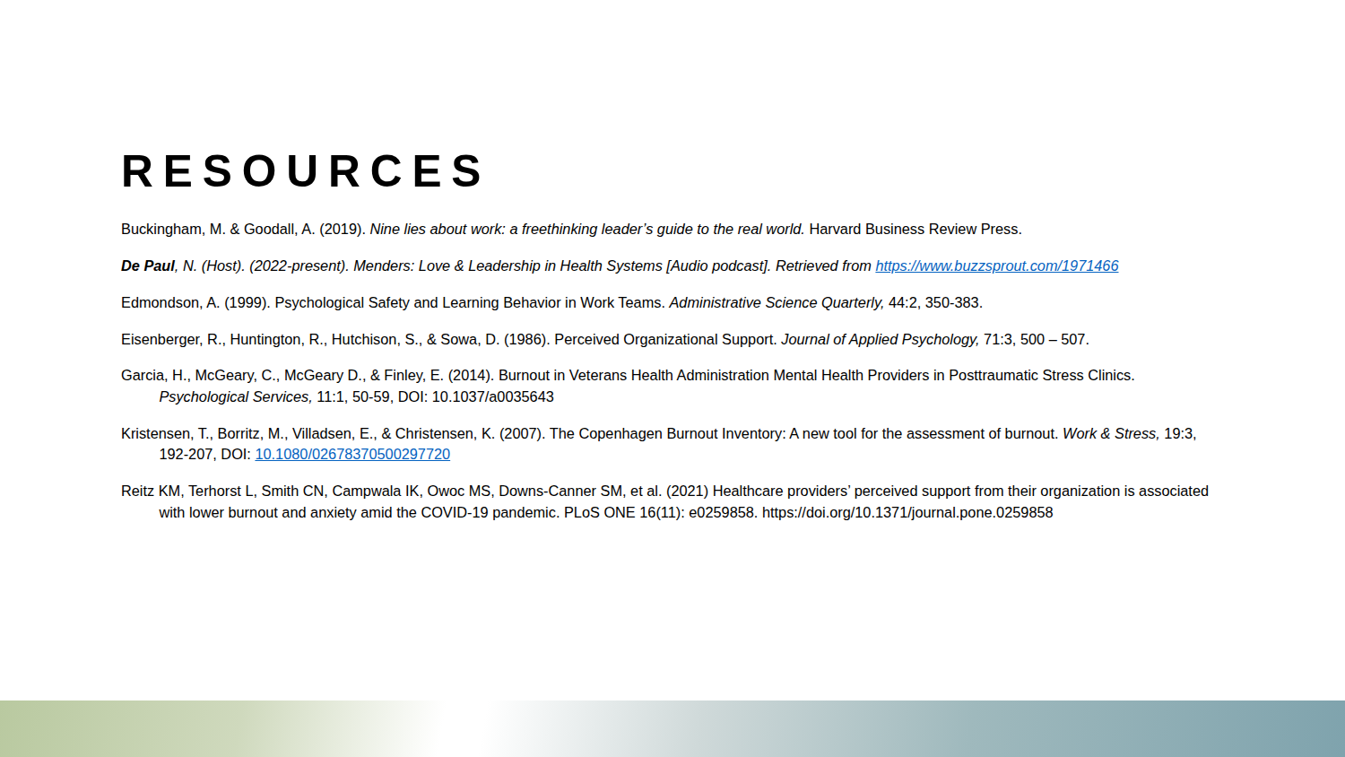RESOURCES
Buckingham, M. & Goodall, A. (2019). Nine lies about work: a freethinking leader’s guide to the real world. Harvard Business Review Press.
De Paul, N. (Host). (2022-present). Menders: Love & Leadership in Health Systems [Audio podcast]. Retrieved from https://www.buzzsprout.com/1971466
Edmondson, A. (1999). Psychological Safety and Learning Behavior in Work Teams. Administrative Science Quarterly, 44:2, 350-383.
Eisenberger, R., Huntington, R., Hutchison, S., & Sowa, D. (1986). Perceived Organizational Support. Journal of Applied Psychology, 71:3, 500 – 507.
Garcia, H., McGeary, C., McGeary D., & Finley, E. (2014). Burnout in Veterans Health Administration Mental Health Providers in Posttraumatic Stress Clinics. Psychological Services, 11:1, 50-59, DOI: 10.1037/a0035643
Kristensen, T., Borritz, M., Villadsen, E., & Christensen, K. (2007). The Copenhagen Burnout Inventory: A new tool for the assessment of burnout. Work & Stress, 19:3, 192-207, DOI: 10.1080/02678370500297720
Reitz KM, Terhorst L, Smith CN, Campwala IK, Owoc MS, Downs-Canner SM, et al. (2021) Healthcare providers’ perceived support from their organization is associated with lower burnout and anxiety amid the COVID-19 pandemic. PLoS ONE 16(11): e0259858. https://doi.org/10.1371/journal.pone.0259858